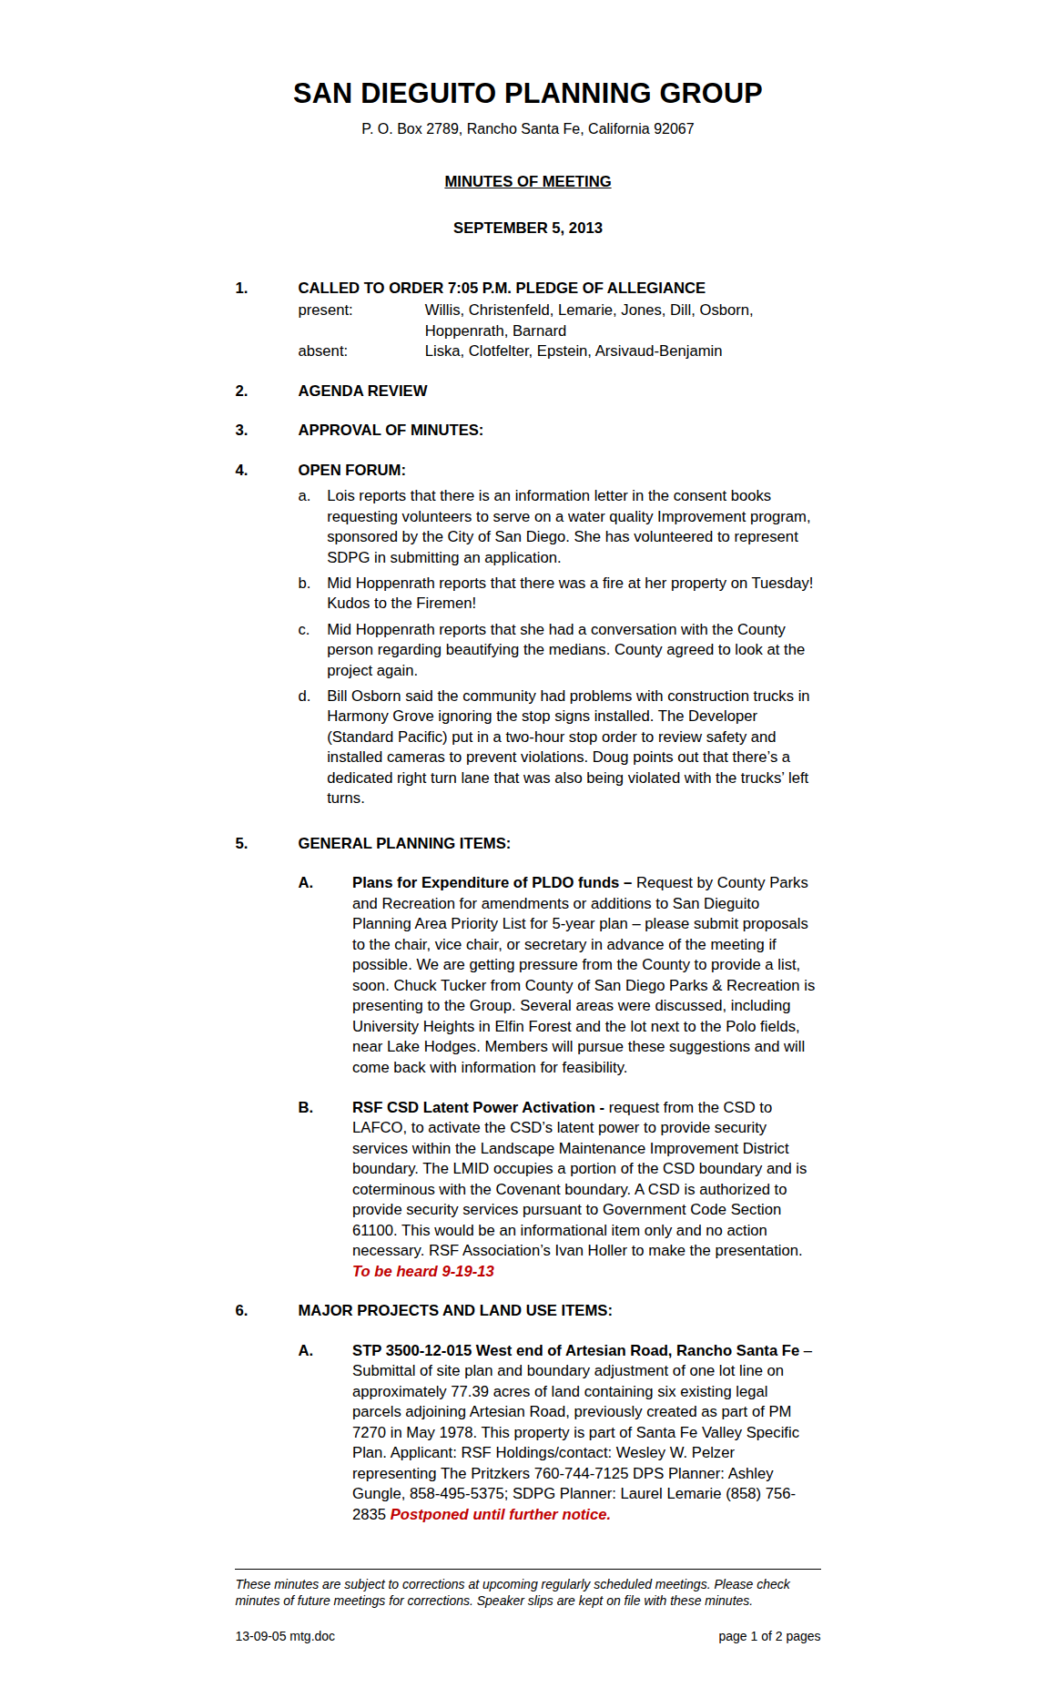SAN DIEGUITO PLANNING GROUP
P. O. Box 2789, Rancho Santa Fe, California 92067
MINUTES OF MEETING SEPTEMBER 5, 2013
1.
Called to order 7:05 p.m. Pledge of Allegiance
present: Willis, Christenfeld, Lemarie, Jones, Dill, Osborn, Hoppenrath, Barnard
absent: Liska, Clotfelter, Epstein, Arsivaud-Benjamin
2.
Agenda Review
3.
Approval of Minutes:
4.
Open Forum:
a. Lois reports that there is an information letter in the consent books requesting volunteers to serve on a water quality Improvement program, sponsored by the City of San Diego. She has volunteered to represent SDPG in submitting an application.
b. Mid Hoppenrath reports that there was a fire at her property on Tuesday! Kudos to the Firemen!
c. Mid Hoppenrath reports that she had a conversation with the County person regarding beautifying the medians. County agreed to look at the project again.
d. Bill Osborn said the community had problems with construction trucks in Harmony Grove ignoring the stop signs installed. The Developer (Standard Pacific) put in a two-hour stop order to review safety and installed cameras to prevent violations. Doug points out that there’s a dedicated right turn lane that was also being violated with the trucks’ left turns.
5.
General Planning Items:
A.
Plans for Expenditure of PLDO funds – Request by County Parks and Recreation for amendments or additions to San Dieguito Planning Area Priority List for 5-year plan – please submit proposals to the chair, vice chair, or secretary in advance of the meeting if possible. We are getting pressure from the County to provide a list, soon. Chuck Tucker from County of San Diego Parks & Recreation is presenting to the Group. Several areas were discussed, including University Heights in Elfin Forest and the lot next to the Polo fields, near Lake Hodges. Members will pursue these suggestions and will come back with information for feasibility.
B.
RSF CSD Latent Power Activation - request from the CSD to LAFCO, to activate the CSD’s latent power to provide security services within the Landscape Maintenance Improvement District boundary. The LMID occupies a portion of the CSD boundary and is coterminous with the Covenant boundary. A CSD is authorized to provide security services pursuant to Government Code Section 61100. This would be an informational item only and no action necessary. RSF Association’s Ivan Holler to make the presentation. To be heard 9-19-13
6.
Major Projects and Land Use Items:
A.
STP 3500-12-015 West end of Artesian Road, Rancho Santa Fe – Submittal of site plan and boundary adjustment of one lot line on approximately 77.39 acres of land containing six existing legal parcels adjoining Artesian Road, previously created as part of PM 7270 in May 1978. This property is part of Santa Fe Valley Specific Plan. Applicant: RSF Holdings/contact: Wesley W. Pelzer representing The Pritzkers 760-744-7125 DPS Planner: Ashley Gungle, 858-495-5375; SDPG Planner: Laurel Lemarie (858) 756-2835 Postponed until further notice.
These minutes are subject to corrections at upcoming regularly scheduled meetings. Please check minutes of future meetings for corrections. Speaker slips are kept on file with these minutes.
13-09-05 mtg.doc page 1 of 2 pages